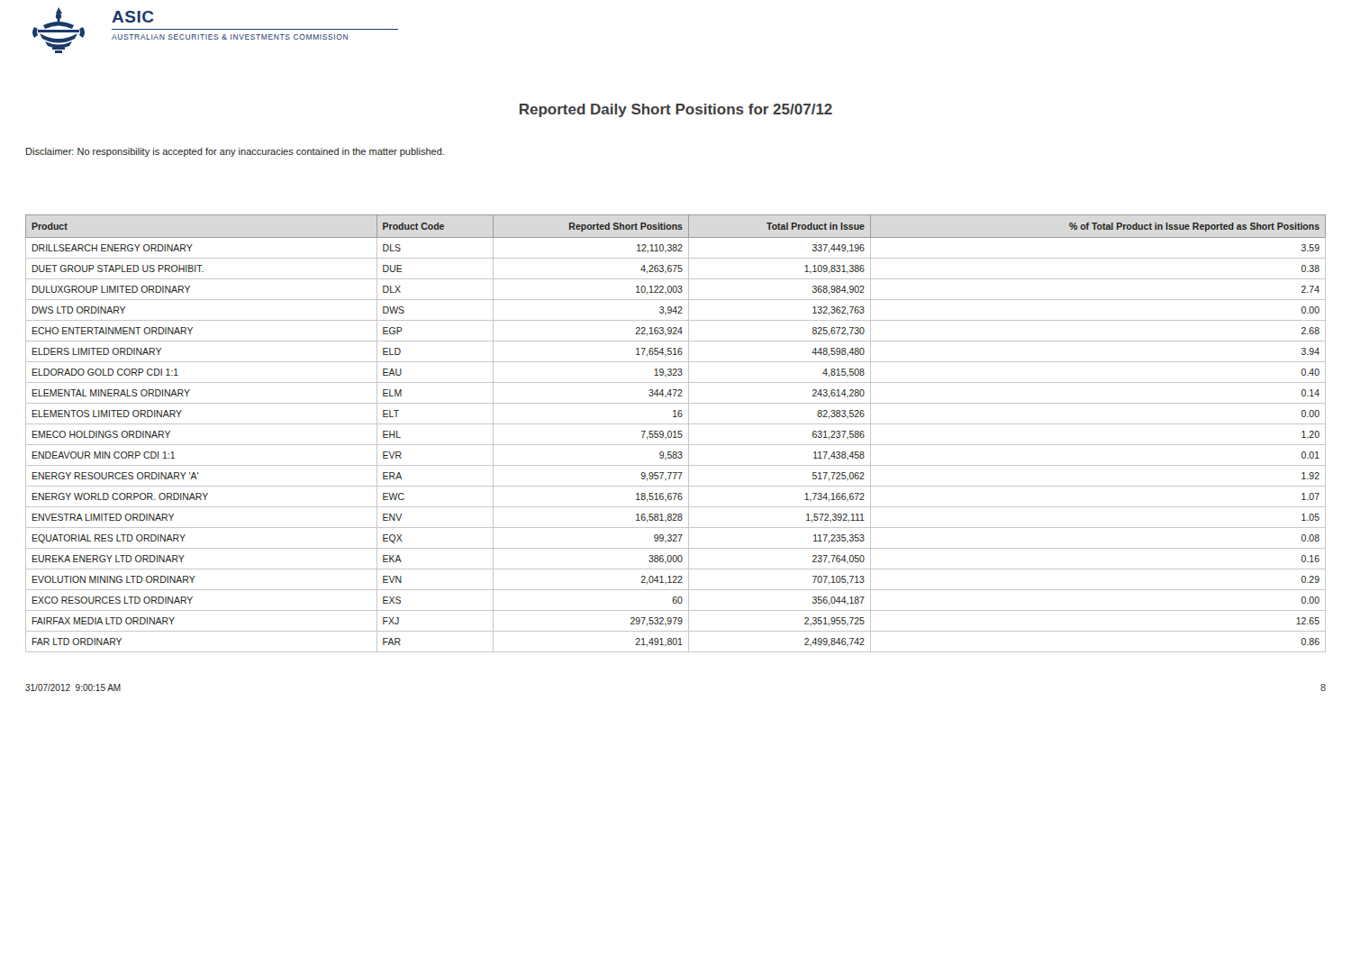ASIC
Australian Securities & Investments Commission
Reported Daily Short Positions for 25/07/12
Disclaimer: No responsibility is accepted for any inaccuracies contained in the matter published.
| Product | Product Code | Reported Short Positions | Total Product in Issue | % of Total Product in Issue Reported as Short Positions |
| --- | --- | --- | --- | --- |
| DRILLSEARCH ENERGY ORDINARY | DLS | 12,110,382 | 337,449,196 | 3.59 |
| DUET GROUP STAPLED US PROHIBIT. | DUE | 4,263,675 | 1,109,831,386 | 0.38 |
| DULUXGROUP LIMITED ORDINARY | DLX | 10,122,003 | 368,984,902 | 2.74 |
| DWS LTD ORDINARY | DWS | 3,942 | 132,362,763 | 0.00 |
| ECHO ENTERTAINMENT ORDINARY | EGP | 22,163,924 | 825,672,730 | 2.68 |
| ELDERS LIMITED ORDINARY | ELD | 17,654,516 | 448,598,480 | 3.94 |
| ELDORADO GOLD CORP CDI 1:1 | EAU | 19,323 | 4,815,508 | 0.40 |
| ELEMENTAL MINERALS ORDINARY | ELM | 344,472 | 243,614,280 | 0.14 |
| ELEMENTOS LIMITED ORDINARY | ELT | 16 | 82,383,526 | 0.00 |
| EMECO HOLDINGS ORDINARY | EHL | 7,559,015 | 631,237,586 | 1.20 |
| ENDEAVOUR MIN CORP CDI 1:1 | EVR | 9,583 | 117,438,458 | 0.01 |
| ENERGY RESOURCES ORDINARY 'A' | ERA | 9,957,777 | 517,725,062 | 1.92 |
| ENERGY WORLD CORPOR. ORDINARY | EWC | 18,516,676 | 1,734,166,672 | 1.07 |
| ENVESTRA LIMITED ORDINARY | ENV | 16,581,828 | 1,572,392,111 | 1.05 |
| EQUATORIAL RES LTD ORDINARY | EQX | 99,327 | 117,235,353 | 0.08 |
| EUREKA ENERGY LTD ORDINARY | EKA | 386,000 | 237,764,050 | 0.16 |
| EVOLUTION MINING LTD ORDINARY | EVN | 2,041,122 | 707,105,713 | 0.29 |
| EXCO RESOURCES LTD ORDINARY | EXS | 60 | 356,044,187 | 0.00 |
| FAIRFAX MEDIA LTD ORDINARY | FXJ | 297,532,979 | 2,351,955,725 | 12.65 |
| FAR LTD ORDINARY | FAR | 21,491,801 | 2,499,846,742 | 0.86 |
31/07/2012 9:00:15 AM 8